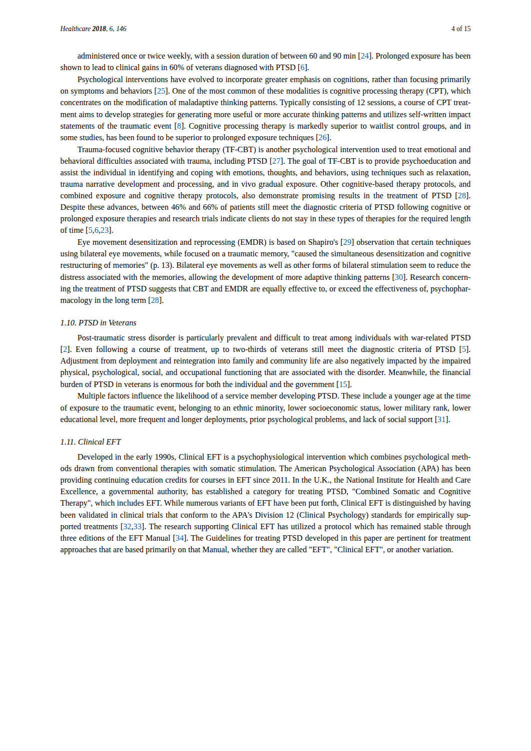Healthcare 2018, 6, 146 4 of 15
administered once or twice weekly, with a session duration of between 60 and 90 min [24]. Prolonged exposure has been shown to lead to clinical gains in 60% of veterans diagnosed with PTSD [6].
Psychological interventions have evolved to incorporate greater emphasis on cognitions, rather than focusing primarily on symptoms and behaviors [25]. One of the most common of these modalities is cognitive processing therapy (CPT), which concentrates on the modification of maladaptive thinking patterns. Typically consisting of 12 sessions, a course of CPT treatment aims to develop strategies for generating more useful or more accurate thinking patterns and utilizes self-written impact statements of the traumatic event [8]. Cognitive processing therapy is markedly superior to waitlist control groups, and in some studies, has been found to be superior to prolonged exposure techniques [26].
Trauma-focused cognitive behavior therapy (TF-CBT) is another psychological intervention used to treat emotional and behavioral difficulties associated with trauma, including PTSD [27]. The goal of TF-CBT is to provide psychoeducation and assist the individual in identifying and coping with emotions, thoughts, and behaviors, using techniques such as relaxation, trauma narrative development and processing, and in vivo gradual exposure. Other cognitive-based therapy protocols, and combined exposure and cognitive therapy protocols, also demonstrate promising results in the treatment of PTSD [28]. Despite these advances, between 46% and 66% of patients still meet the diagnostic criteria of PTSD following cognitive or prolonged exposure therapies and research trials indicate clients do not stay in these types of therapies for the required length of time [5,6,23].
Eye movement desensitization and reprocessing (EMDR) is based on Shapiro's [29] observation that certain techniques using bilateral eye movements, while focused on a traumatic memory, "caused the simultaneous desensitization and cognitive restructuring of memories" (p. 13). Bilateral eye movements as well as other forms of bilateral stimulation seem to reduce the distress associated with the memories, allowing the development of more adaptive thinking patterns [30]. Research concerning the treatment of PTSD suggests that CBT and EMDR are equally effective to, or exceed the effectiveness of, psychopharmacology in the long term [28].
1.10. PTSD in Veterans
Post-traumatic stress disorder is particularly prevalent and difficult to treat among individuals with war-related PTSD [2]. Even following a course of treatment, up to two-thirds of veterans still meet the diagnostic criteria of PTSD [5]. Adjustment from deployment and reintegration into family and community life are also negatively impacted by the impaired physical, psychological, social, and occupational functioning that are associated with the disorder. Meanwhile, the financial burden of PTSD in veterans is enormous for both the individual and the government [15].
Multiple factors influence the likelihood of a service member developing PTSD. These include a younger age at the time of exposure to the traumatic event, belonging to an ethnic minority, lower socioeconomic status, lower military rank, lower educational level, more frequent and longer deployments, prior psychological problems, and lack of social support [31].
1.11. Clinical EFT
Developed in the early 1990s, Clinical EFT is a psychophysiological intervention which combines psychological methods drawn from conventional therapies with somatic stimulation. The American Psychological Association (APA) has been providing continuing education credits for courses in EFT since 2011. In the U.K., the National Institute for Health and Care Excellence, a governmental authority, has established a category for treating PTSD, "Combined Somatic and Cognitive Therapy", which includes EFT. While numerous variants of EFT have been put forth, Clinical EFT is distinguished by having been validated in clinical trials that conform to the APA's Division 12 (Clinical Psychology) standards for empirically supported treatments [32,33]. The research supporting Clinical EFT has utilized a protocol which has remained stable through three editions of the EFT Manual [34]. The Guidelines for treating PTSD developed in this paper are pertinent for treatment approaches that are based primarily on that Manual, whether they are called "EFT", "Clinical EFT", or another variation.